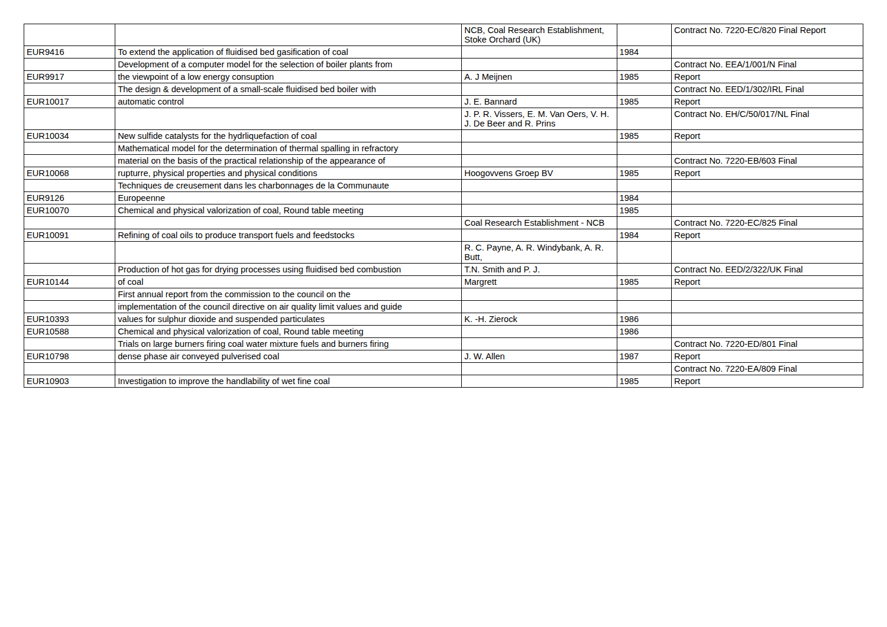| | | NCB, Coal Research Establishment, Stoke Orchard (UK) | | Contract No. 7220-EC/820 Final Report |
| EUR9416 | To extend the application of fluidised bed gasification of coal | | 1984 | |
| | Development of a computer model for the selection of boiler plants from | | | Contract No. EEA/1/001/N Final |
| EUR9917 | the viewpoint of a low energy consuption | A. J Meijnen | 1985 | Report |
| | The design & development of a small-scale fluidised bed boiler with | | | Contract No. EED/1/302/IRL Final |
| EUR10017 | automatic control | J. E. Bannard | 1985 | Report |
| | | J. P. R. Vissers, E. M. Van Oers, V. H. J. De Beer and R. Prins | | Contract No. EH/C/50/017/NL Final |
| EUR10034 | New sulfide catalysts for the hydrliquefaction of coal | | 1985 | Report |
| | Mathematical model for the determination of thermal spalling in refractory | | | |
| | material on the basis of the practical relationship of the appearance of | | | Contract No. 7220-EB/603 Final |
| EUR10068 | rupturre, physical properties and physical conditions | Hoogovvens Groep BV | 1985 | Report |
| | Techniques de creusement dans les charbonnages de la Communaute | | | |
| EUR9126 | Europeenne | | 1984 | |
| EUR10070 | Chemical and physical valorization of coal, Round table meeting | | 1985 | |
| | | Coal Research Establishment - NCB | | Contract No. 7220-EC/825 Final |
| EUR10091 | Refining of coal oils to produce transport fuels and feedstocks | | 1984 | Report |
| | | R. C. Payne, A. R. Windybank, A. R. Butt, | | |
| | Production of hot gas for drying processes using fluidised bed combustion | T.N. Smith and P. J. | | Contract No. EED/2/322/UK Final |
| EUR10144 | of coal | Margrett | 1985 | Report |
| | First annual report from the commission to the council on the | | | |
| | implementation of the council directive on air quality limit values and guide | | | |
| EUR10393 | values for sulphur dioxide and suspended particulates | K. -H. Zierock | 1986 | |
| EUR10588 | Chemical and physical valorization of coal, Round table meeting | | 1986 | |
| | Trials on large burners firing coal water mixture fuels and burners firing | | | Contract No. 7220-ED/801 Final |
| EUR10798 | dense phase air conveyed pulverised coal | J. W. Allen | 1987 | Report |
| | | | | Contract No. 7220-EA/809 Final |
| EUR10903 | Investigation to improve the handlability of wet fine coal | | 1985 | Report |